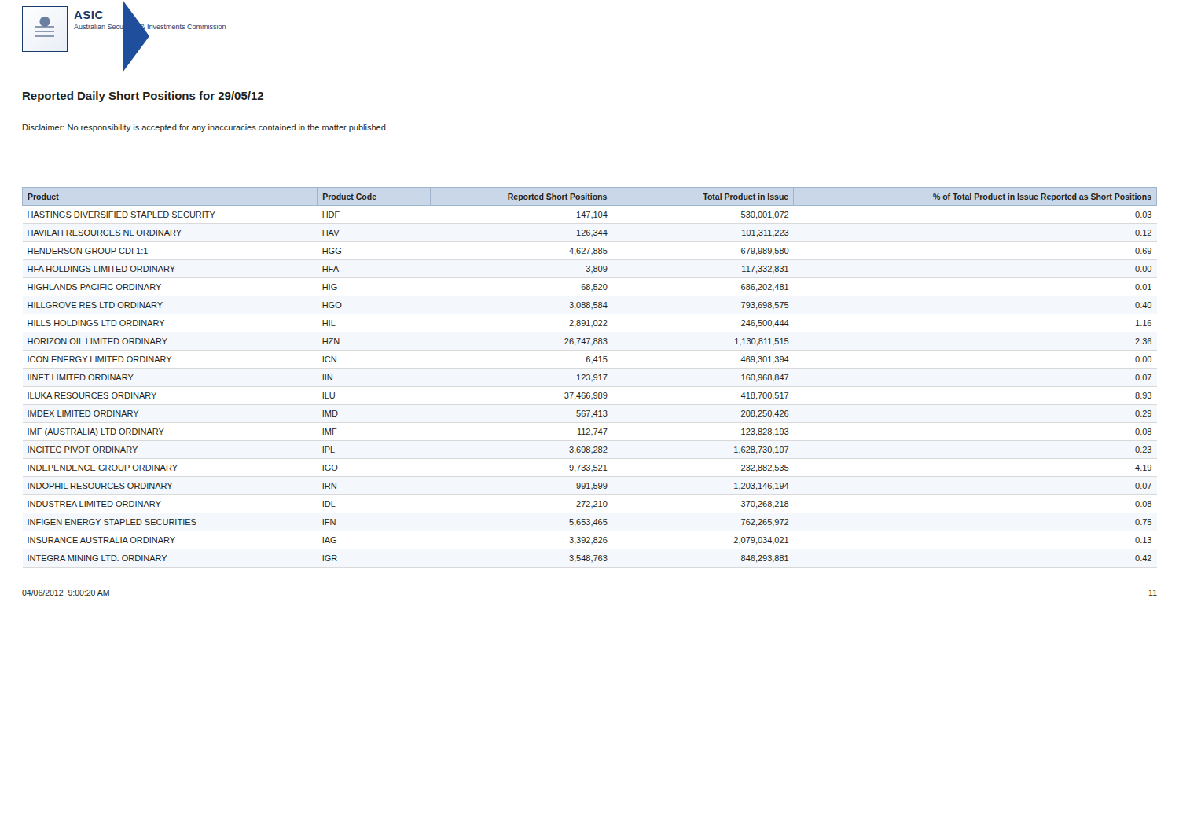ASIC Australian Securities & Investments Commission
Reported Daily Short Positions for 29/05/12
Disclaimer: No responsibility is accepted for any inaccuracies contained in the matter published.
| Product | Product Code | Reported Short Positions | Total Product in Issue | % of Total Product in Issue Reported as Short Positions |
| --- | --- | --- | --- | --- |
| HASTINGS DIVERSIFIED STAPLED SECURITY | HDF | 147,104 | 530,001,072 | 0.03 |
| HAVILAH RESOURCES NL ORDINARY | HAV | 126,344 | 101,311,223 | 0.12 |
| HENDERSON GROUP CDI 1:1 | HGG | 4,627,885 | 679,989,580 | 0.69 |
| HFA HOLDINGS LIMITED ORDINARY | HFA | 3,809 | 117,332,831 | 0.00 |
| HIGHLANDS PACIFIC ORDINARY | HIG | 68,520 | 686,202,481 | 0.01 |
| HILLGROVE RES LTD ORDINARY | HGO | 3,088,584 | 793,698,575 | 0.40 |
| HILLS HOLDINGS LTD ORDINARY | HIL | 2,891,022 | 246,500,444 | 1.16 |
| HORIZON OIL LIMITED ORDINARY | HZN | 26,747,883 | 1,130,811,515 | 2.36 |
| ICON ENERGY LIMITED ORDINARY | ICN | 6,415 | 469,301,394 | 0.00 |
| IINET LIMITED ORDINARY | IIN | 123,917 | 160,968,847 | 0.07 |
| ILUKA RESOURCES ORDINARY | ILU | 37,466,989 | 418,700,517 | 8.93 |
| IMDEX LIMITED ORDINARY | IMD | 567,413 | 208,250,426 | 0.29 |
| IMF (AUSTRALIA) LTD ORDINARY | IMF | 112,747 | 123,828,193 | 0.08 |
| INCITEC PIVOT ORDINARY | IPL | 3,698,282 | 1,628,730,107 | 0.23 |
| INDEPENDENCE GROUP ORDINARY | IGO | 9,733,521 | 232,882,535 | 4.19 |
| INDOPHIL RESOURCES ORDINARY | IRN | 991,599 | 1,203,146,194 | 0.07 |
| INDUSTREA LIMITED ORDINARY | IDL | 272,210 | 370,268,218 | 0.08 |
| INFIGEN ENERGY STAPLED SECURITIES | IFN | 5,653,465 | 762,265,972 | 0.75 |
| INSURANCE AUSTRALIA ORDINARY | IAG | 3,392,826 | 2,079,034,021 | 0.13 |
| INTEGRA MINING LTD. ORDINARY | IGR | 3,548,763 | 846,293,881 | 0.42 |
04/06/2012 9:00:20 AM 11